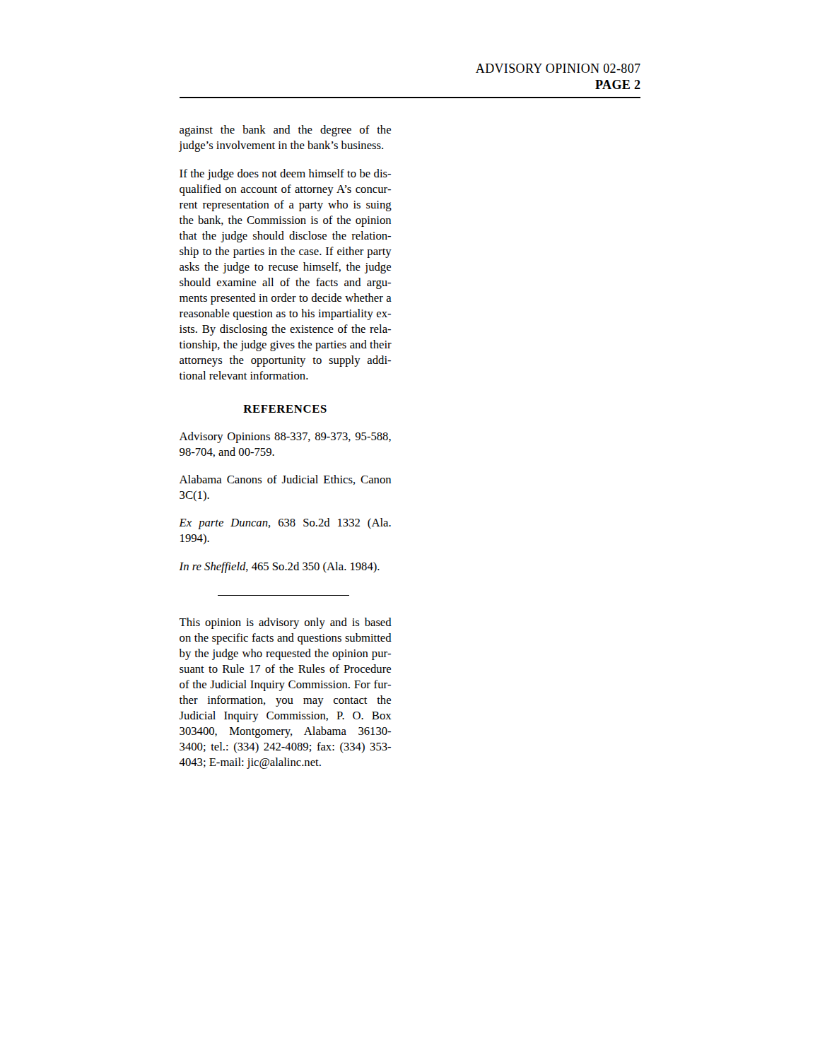ADVISORY OPINION 02-807 PAGE 2
against the bank and the degree of the judge’s involvement in the bank’s business.
If the judge does not deem himself to be disqualified on account of attorney A’s concurrent representation of a party who is suing the bank, the Commission is of the opinion that the judge should disclose the relationship to the parties in the case. If either party asks the judge to recuse himself, the judge should examine all of the facts and arguments presented in order to decide whether a reasonable question as to his impartiality exists. By disclosing the existence of the relationship, the judge gives the parties and their attorneys the opportunity to supply additional relevant information.
REFERENCES
Advisory Opinions 88-337, 89-373, 95-588, 98-704, and 00-759.
Alabama Canons of Judicial Ethics, Canon 3C(1).
Ex parte Duncan, 638 So.2d 1332 (Ala. 1994).
In re Sheffield, 465 So.2d 350 (Ala. 1984).
This opinion is advisory only and is based on the specific facts and questions submitted by the judge who requested the opinion pursuant to Rule 17 of the Rules of Procedure of the Judicial Inquiry Commission. For further information, you may contact the Judicial Inquiry Commission, P. O. Box 303400, Montgomery, Alabama 36130-3400; tel.: (334) 242-4089; fax: (334) 353-4043; E-mail: jic@alalinc.net.